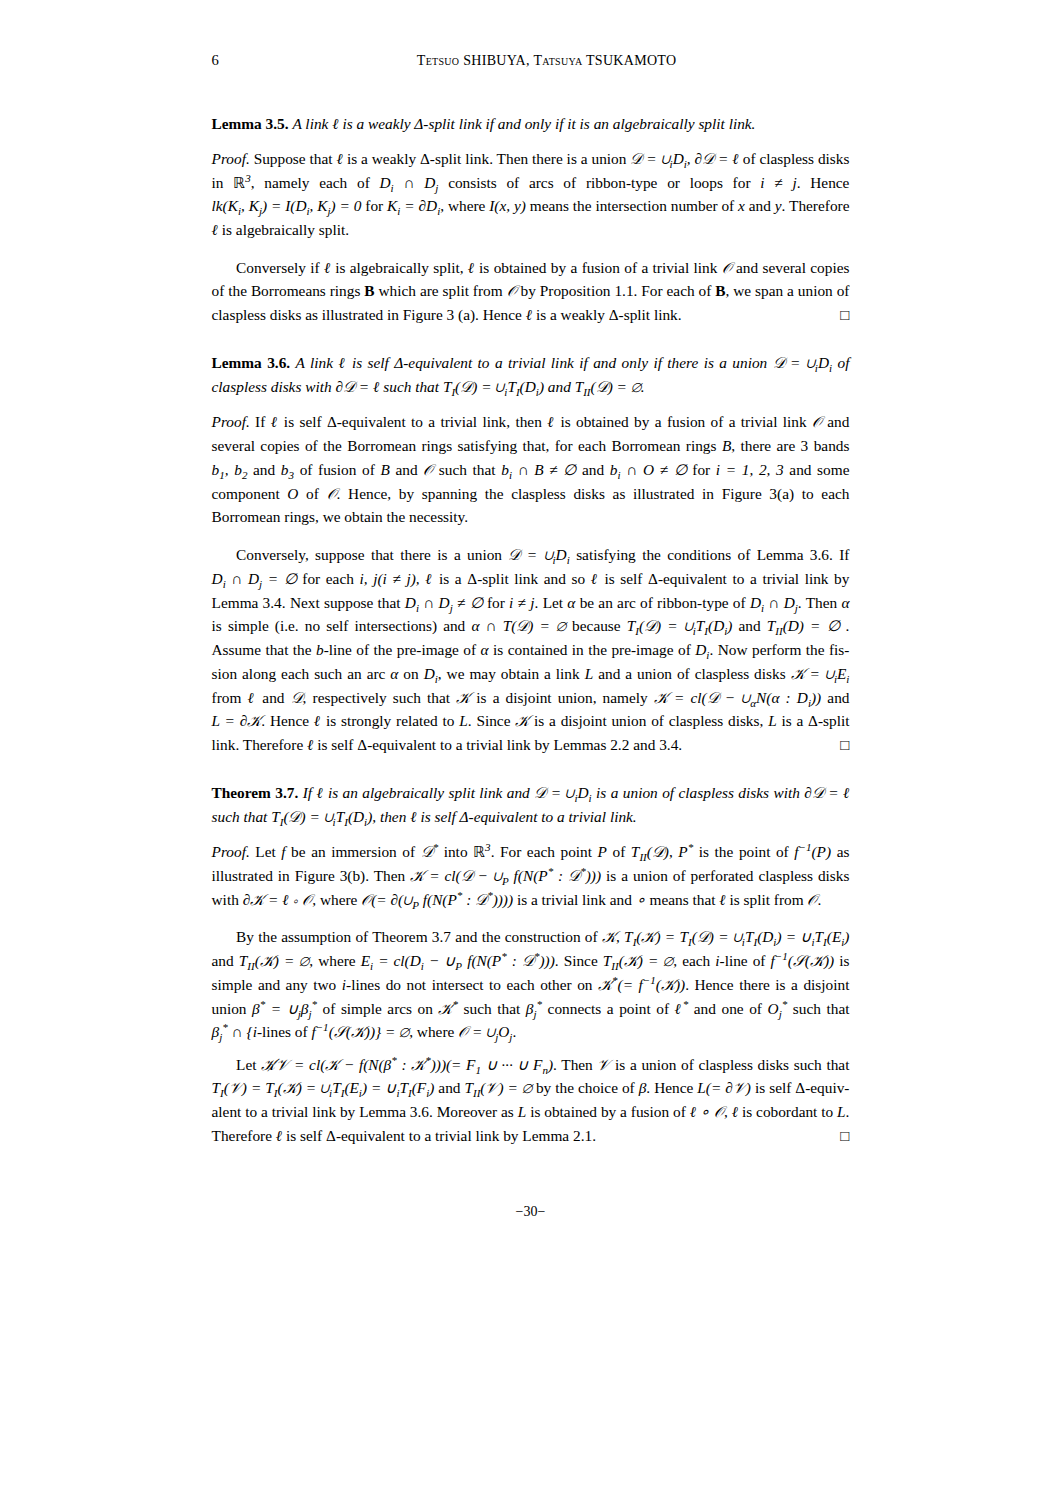6 Tetsuo SHIBUYA, Tatsuya TSUKAMOTO
Lemma 3.5. A link ℓ is a weakly Δ-split link if and only if it is an algebraically split link.
Proof. Suppose that ℓ is a weakly Δ-split link. Then there is a union 𝒟 = ∪iDi, ∂𝒟 = ℓ of claspless disks in ℝ3, namely each of Di ∩ Dj consists of arcs of ribbon-type or loops for i ≠ j. Hence lk(Ki, Kj) = I(Di, Kj) = 0 for Ki = ∂Di, where I(x, y) means the intersection number of x and y. Therefore ℓ is algebraically split.
Conversely if ℓ is algebraically split, ℓ is obtained by a fusion of a trivial link 𝒪 and several copies of the Borromeans rings B which are split from 𝒪 by Proposition 1.1. For each of B, we span a union of claspless disks as illustrated in Figure 3 (a). Hence ℓ is a weakly Δ-split link.
Lemma 3.6. A link ℓ is self Δ-equivalent to a trivial link if and only if there is a union 𝒟 = ∪iDi of claspless disks with ∂𝒟 = ℓ such that TI(𝒟) = ∪iTI(Di) and TII(𝒟) = ∅.
Proof. If ℓ is self Δ-equivalent to a trivial link, then ℓ is obtained by a fusion of a trivial link 𝒪 and several copies of the Borromean rings satisfying that, for each Borromean rings B, there are 3 bands b1, b2 and b3 of fusion of B and 𝒪 such that bi ∩ B ≠ ∅ and bi ∩ O ≠ ∅ for i = 1, 2, 3 and some component O of 𝒪. Hence, by spanning the claspless disks as illustrated in Figure 3(a) to each Borromean rings, we obtain the necessity.
Conversely, suppose that there is a union 𝒟 = ∪iDi satisfying the conditions of Lemma 3.6. If Di ∩ Dj = ∅ for each i, j(i ≠ j), ℓ is a Δ-split link and so ℓ is self Δ-equivalent to a trivial link by Lemma 3.4. Next suppose that Di ∩ Dj ≠ ∅ for i ≠ j. Let α be an arc of ribbon-type of Di ∩ Dj. Then α is simple (i.e. no self intersections) and α ∩ T(𝒟) = ∅ because TI(𝒟) = ∪iTI(Di) and TII(D) = ∅ . Assume that the b-line of the pre-image of α is contained in the pre-image of Di. Now perform the fission along each such an arc α on Di, we may obtain a link L and a union of claspless disks 𝒦 = ∪iEi from ℓ and 𝒟, respectively such that 𝒦 is a disjoint union, namely 𝒦 = cl(𝒟 − ∪αN(α : Di)) and L = ∂𝒦. Hence ℓ is strongly related to L. Since 𝒦 is a disjoint union of claspless disks, L is a Δ-split link. Therefore ℓ is self Δ-equivalent to a trivial link by Lemmas 2.2 and 3.4.
Theorem 3.7. If ℓ is an algebraically split link and 𝒟 = ∪iDi is a union of claspless disks with ∂𝒟 = ℓ such that TI(𝒟) = ∪iTI(Di), then ℓ is self Δ-equivalent to a trivial link.
Proof. Let f be an immersion of 𝒟* into ℝ3. For each point P of TII(𝒟), P* is the point of f−1(P) as illustrated in Figure 3(b). Then 𝒦 = cl(𝒟 − ∪P f(N(P* : 𝒟*))) is a union of perforated claspless disks with ∂𝒦 = ℓ ∘ 𝒪, where 𝒪(= ∂(∪P f(N(P* : 𝒟*)))) is a trivial link and ∘ means that ℓ is split from 𝒪.
By the assumption of Theorem 3.7 and the construction of 𝒦, TI(𝒦) = TI(𝒟) = ∪iTI(Di) = ∪iTI(Ei) and TII(𝒦) = ∅, where Ei = cl(Di − ∪P f(N(P* : 𝒟*))). Since TII(𝒦) = ∅, each i-line of f−1(𝒮(𝒦)) is simple and any two i-lines do not intersect to each other on 𝒦*(= f−1(𝒦)). Hence there is a disjoint union β* = ∪jβj* of simple arcs on 𝒦* such that βj* connects a point of ℓ* and one of Oj* such that βj* ∩ {i-lines of f−1(𝒮(𝒦))} = ∅, where 𝒪 = ∪jOj.
Let 𝒦̸  𝒱 = cl(𝒦 − f(N(β* : 𝒦*)))(= F1 ∪ ··· ∪ Fn). Then 𝒱 is a union of claspless disks such that TI(𝒱) = TI(𝒦) = ∪iTI(Ei) = ∪iTI(Fi) and TII(𝒱) = ∅ by the choice of β. Hence L(= ∂𝒱) is self Δ-equivalent to a trivial link by Lemma 3.6. Moreover as L is obtained by a fusion of ℓ ∘ 𝒪, ℓ is cobordant to L. Therefore ℓ is self Δ-equivalent to a trivial link by Lemma 2.1.
−30−